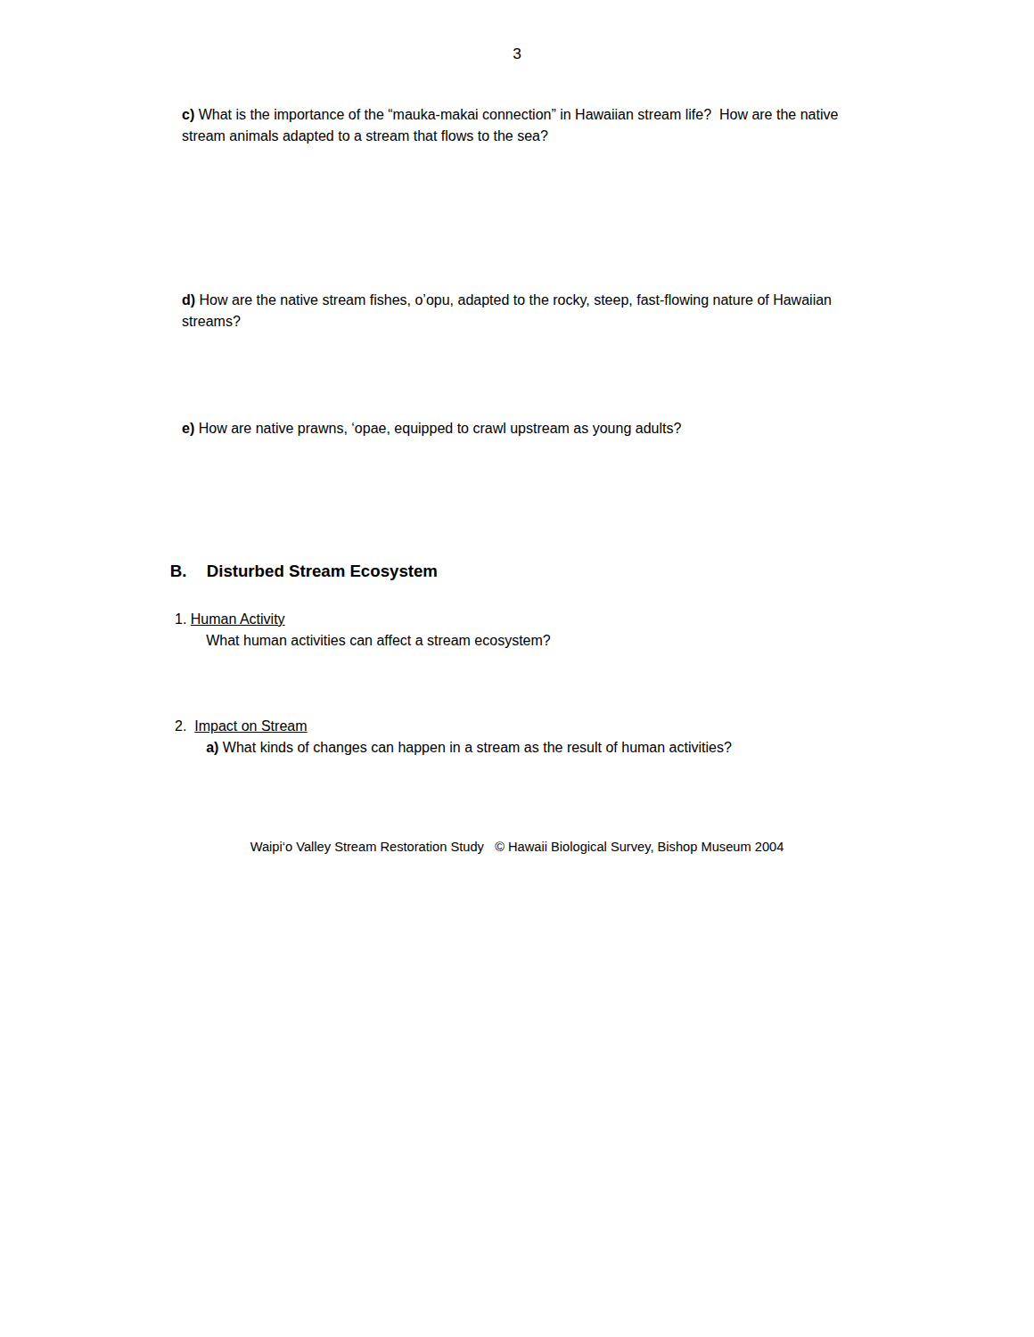3
c) What is the importance of the “mauka-makai connection” in Hawaiian stream life? How are the native stream animals adapted to a stream that flows to the sea?
d) How are the native stream fishes, o’opu, adapted to the rocky, steep, fast-flowing nature of Hawaiian streams?
e) How are native prawns, ‘opae, equipped to crawl upstream as young adults?
B. Disturbed Stream Ecosystem
1. Human Activity
What human activities can affect a stream ecosystem?
2. Impact on Stream
a) What kinds of changes can happen in a stream as the result of human activities?
Waipi‘o Valley Stream Restoration Study © Hawaii Biological Survey, Bishop Museum 2004